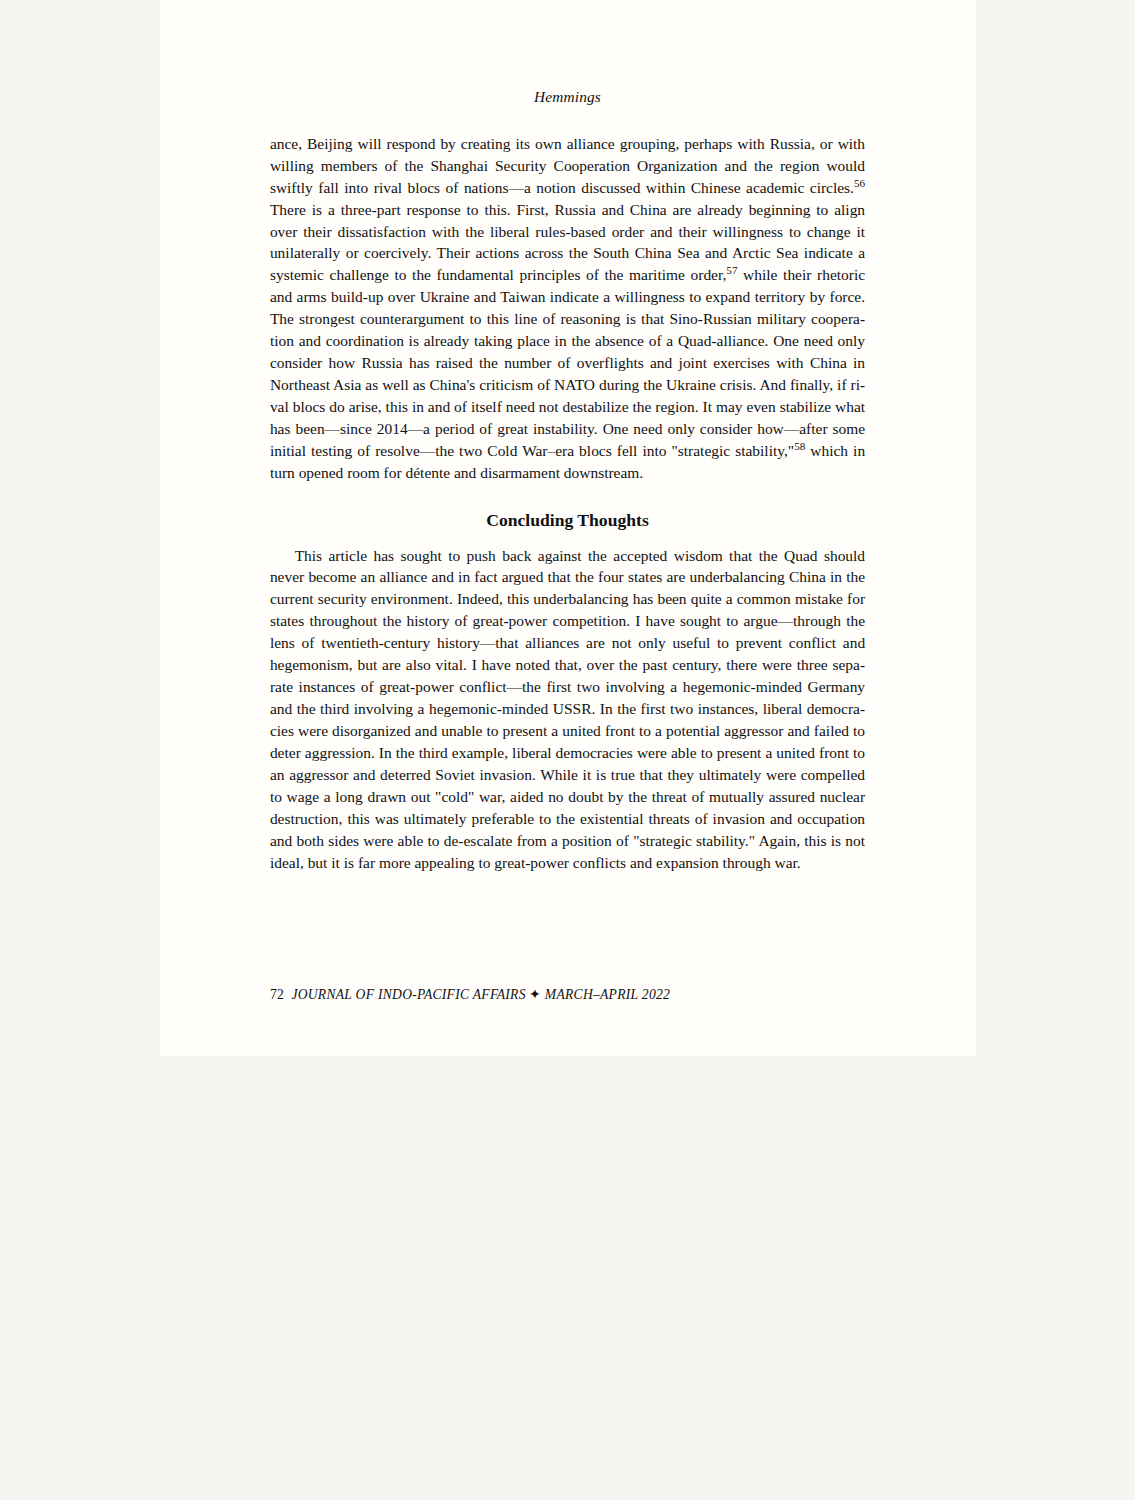Hemmings
ance, Beijing will respond by creating its own alliance grouping, perhaps with Russia, or with willing members of the Shanghai Security Cooperation Organization and the region would swiftly fall into rival blocs of nations—a notion discussed within Chinese academic circles.56 There is a three-part response to this. First, Russia and China are already beginning to align over their dissatisfaction with the liberal rules-based order and their willingness to change it unilaterally or coercively. Their actions across the South China Sea and Arctic Sea indicate a systemic challenge to the fundamental principles of the maritime order,57 while their rhetoric and arms build-up over Ukraine and Taiwan indicate a willingness to expand territory by force. The strongest counterargument to this line of reasoning is that Sino-Russian military cooperation and coordination is already taking place in the absence of a Quad-alliance. One need only consider how Russia has raised the number of overflights and joint exercises with China in Northeast Asia as well as China's criticism of NATO during the Ukraine crisis. And finally, if rival blocs do arise, this in and of itself need not destabilize the region. It may even stabilize what has been—since 2014—a period of great instability. One need only consider how—after some initial testing of resolve—the two Cold War–era blocs fell into "strategic stability,"58 which in turn opened room for détente and disarmament downstream.
Concluding Thoughts
This article has sought to push back against the accepted wisdom that the Quad should never become an alliance and in fact argued that the four states are underbalancing China in the current security environment. Indeed, this underbalancing has been quite a common mistake for states throughout the history of great-power competition. I have sought to argue—through the lens of twentieth-century history—that alliances are not only useful to prevent conflict and hegemonism, but are also vital. I have noted that, over the past century, there were three separate instances of great-power conflict—the first two involving a hegemonic-minded Germany and the third involving a hegemonic-minded USSR. In the first two instances, liberal democracies were disorganized and unable to present a united front to a potential aggressor and failed to deter aggression. In the third example, liberal democracies were able to present a united front to an aggressor and deterred Soviet invasion. While it is true that they ultimately were compelled to wage a long drawn out "cold" war, aided no doubt by the threat of mutually assured nuclear destruction, this was ultimately preferable to the existential threats of invasion and occupation and both sides were able to de-escalate from a position of "strategic stability." Again, this is not ideal, but it is far more appealing to great-power conflicts and expansion through war.
72 JOURNAL OF INDO-PACIFIC AFFAIRS✦MARCH–APRIL 2022